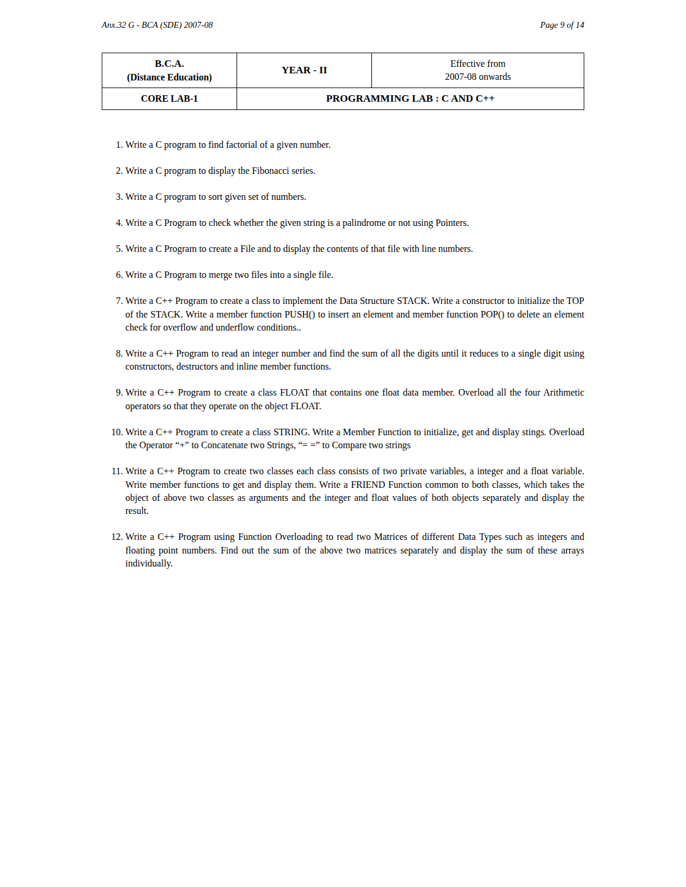Anx.32 G - BCA (SDE) 2007-08 Page 9 of 14
| B.C.A. (Distance Education) | YEAR - II | Effective from 2007-08 onwards |
| CORE LAB-1 | PROGRAMMING LAB : C AND C++ |
Write a C program to find factorial of a given number.
Write a C program to display the Fibonacci series.
Write a C program to sort given set of numbers.
Write a C Program to check whether the given string is a palindrome or not using Pointers.
Write a C Program to create a File and to display the contents of that file with line numbers.
Write a C Program to merge two files into a single file.
Write a C++ Program to create a class to implement the Data Structure STACK. Write a constructor to initialize the TOP of the STACK. Write a member function PUSH() to insert an element and member function POP() to delete an element check for overflow and underflow conditions..
Write a C++ Program to read an integer number and find the sum of all the digits until it reduces to a single digit using constructors, destructors and inline member functions.
Write a C++ Program to create a class FLOAT that contains one float data member. Overload all the four Arithmetic operators so that they operate on the object FLOAT.
Write a C++ Program to create a class STRING. Write a Member Function to initialize, get and display stings. Overload the Operator “+” to Concatenate two Strings, “= =” to Compare two strings
Write a C++ Program to create two classes each class consists of two private variables, a integer and a float variable. Write member functions to get and display them. Write a FRIEND Function common to both classes, which takes the object of above two classes as arguments and the integer and float values of both objects separately and display the result.
Write a C++ Program using Function Overloading to read two Matrices of different Data Types such as integers and floating point numbers. Find out the sum of the above two matrices separately and display the sum of these arrays individually.